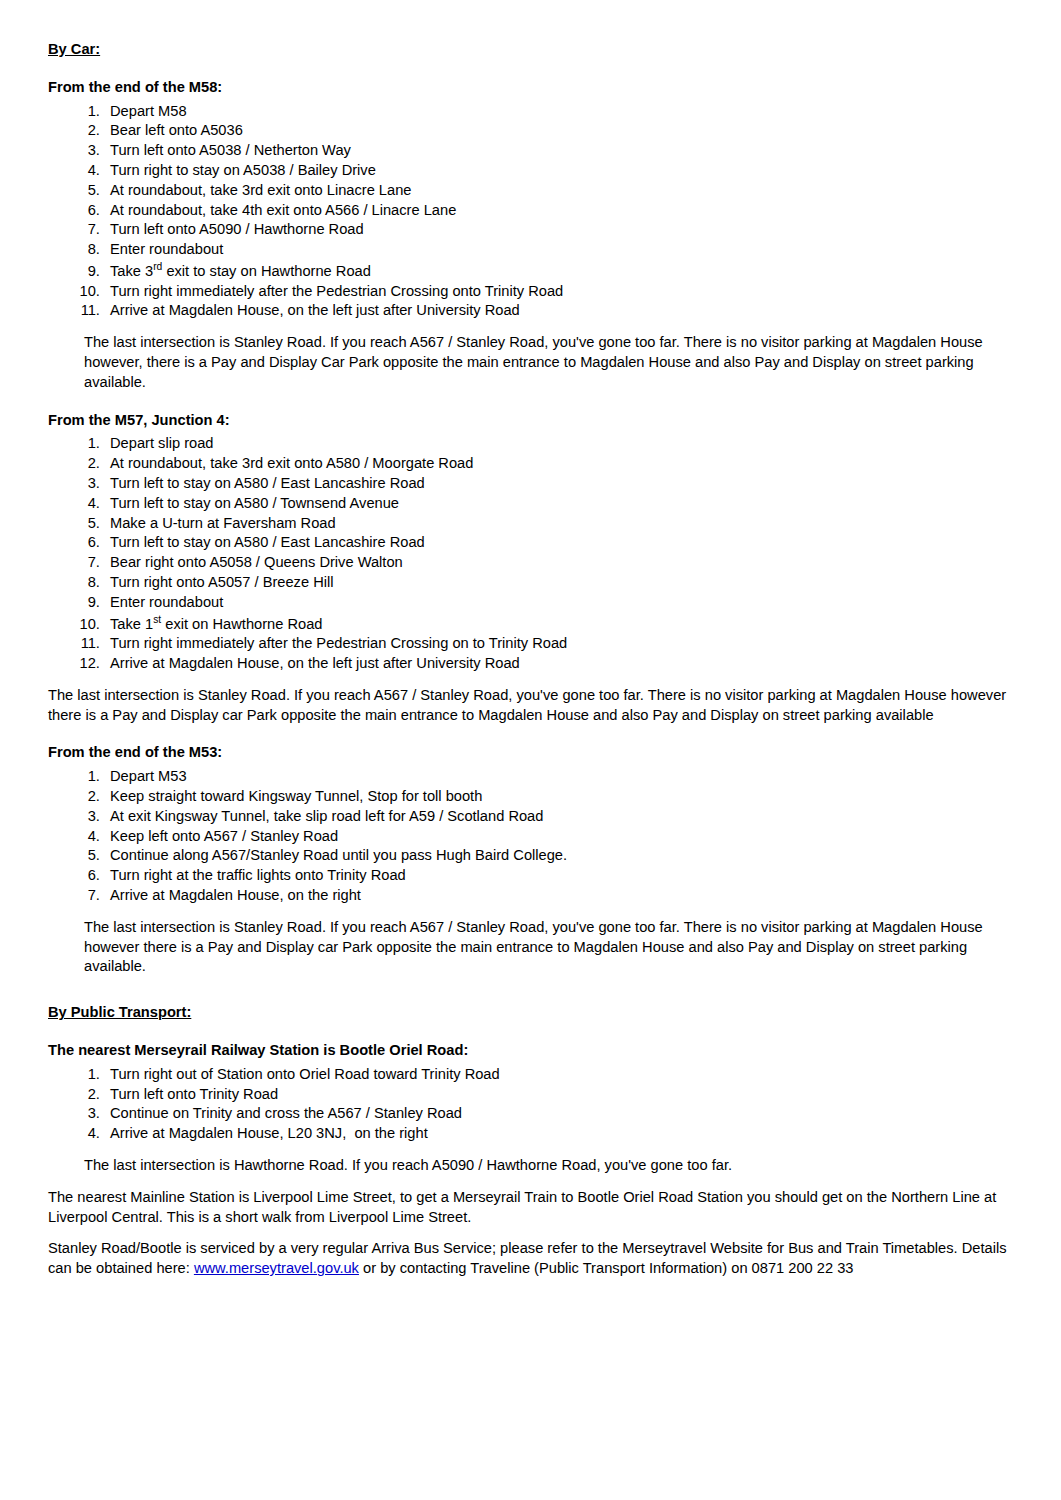By Car:
From the end of the M58:
Depart M58
Bear left onto A5036
Turn left onto A5038 / Netherton Way
Turn right to stay on A5038 / Bailey Drive
At roundabout, take 3rd exit onto Linacre Lane
At roundabout, take 4th exit onto A566 / Linacre Lane
Turn left onto A5090 / Hawthorne Road
Enter roundabout
Take 3rd exit to stay on Hawthorne Road
Turn right immediately after the Pedestrian Crossing onto Trinity Road
Arrive at Magdalen House, on the left just after University Road
The last intersection is Stanley Road. If you reach A567 / Stanley Road, you've gone too far. There is no visitor parking at Magdalen House however, there is a Pay and Display Car Park opposite the main entrance to Magdalen House and also Pay and Display on street parking available.
From the M57, Junction 4:
Depart slip road
At roundabout, take 3rd exit onto A580 / Moorgate Road
Turn left to stay on A580 / East Lancashire Road
Turn left to stay on A580 / Townsend Avenue
Make a U-turn at Faversham Road
Turn left to stay on A580 / East Lancashire Road
Bear right onto A5058 / Queens Drive Walton
Turn right onto A5057 / Breeze Hill
Enter roundabout
Take 1st exit on Hawthorne Road
Turn right immediately after the Pedestrian Crossing on to Trinity Road
Arrive at Magdalen House, on the left just after University Road
The last intersection is Stanley Road. If you reach A567 / Stanley Road, you've gone too far. There is no visitor parking at Magdalen House however there is a Pay and Display car Park opposite the main entrance to Magdalen House and also Pay and Display on street parking available
From the end of the M53:
Depart M53
Keep straight toward Kingsway Tunnel, Stop for toll booth
At exit Kingsway Tunnel, take slip road left for A59 / Scotland Road
Keep left onto A567 / Stanley Road
Continue along A567/Stanley Road until you pass Hugh Baird College.
Turn right at the traffic lights onto Trinity Road
Arrive at Magdalen House, on the right
The last intersection is Stanley Road. If you reach A567 / Stanley Road, you've gone too far. There is no visitor parking at Magdalen House however there is a Pay and Display car Park opposite the main entrance to Magdalen House and also Pay and Display on street parking available.
By Public Transport:
The nearest Merseyrail Railway Station is Bootle Oriel Road:
Turn right out of Station onto Oriel Road toward Trinity Road
Turn left onto Trinity Road
Continue on Trinity and cross the A567 / Stanley Road
Arrive at Magdalen House, L20 3NJ, on the right
The last intersection is Hawthorne Road. If you reach A5090 / Hawthorne Road, you've gone too far.
The nearest Mainline Station is Liverpool Lime Street, to get a Merseyrail Train to Bootle Oriel Road Station you should get on the Northern Line at Liverpool Central. This is a short walk from Liverpool Lime Street.
Stanley Road/Bootle is serviced by a very regular Arriva Bus Service; please refer to the Merseytravel Website for Bus and Train Timetables. Details can be obtained here: www.merseytravel.gov.uk or by contacting Traveline (Public Transport Information) on 0871 200 22 33